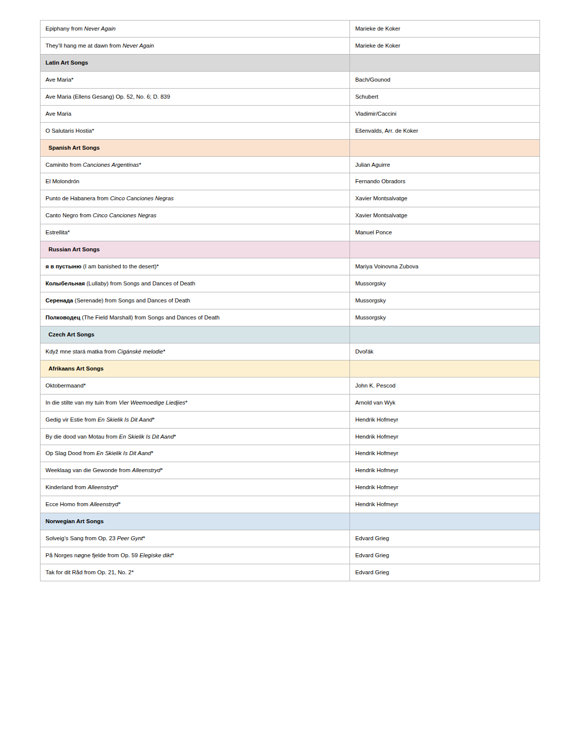| Epiphany from Never Again | Marieke de Koker |
| They’ll hang me at dawn from Never Again | Marieke de Koker |
| Latin Art Songs | |
| Ave Maria* | Bach/Gounod |
| Ave Maria (Ellens Gesang) Op. 52, No. 6; D. 839 | Schubert |
| Ave Maria | Vladimir/Caccini |
| O Salutaris Hostia* | Ešenvalds, Arr. de Koker |
| Spanish Art Songs | |
| Caminito from Canciones Argentinas * | Julian Aguirre |
| El Molondrón | Fernando Obradors |
| Punto de Habanera from Cinco Canciones Negras | Xavier Montsalvatge |
| Canto Negro from Cinco Canciones Negras | Xavier Montsalvatge |
| Estrellita* | Manuel Ponce |
| Russian Art Songs | |
| я в пустыню (I am banished to the desert)* | Mariya Voinovna Zubova |
| Колыбельная (Lullaby) from Songs and Dances of Death | Mussorgsky |
| Серенада (Serenade) from Songs and Dances of Death | Mussorgsky |
| Полководец (The Field Marshall) from Songs and Dances of Death | Mussorgsky |
| Czech Art Songs | |
| Když mne stará matka from Cigánské melodie * | Dvořák |
| Afrikaans Art Songs | |
| Oktobermaand* | John K. Pescod |
| In die stilte van my tuin from Vier Weemoedige Liedjies * | Arnold van Wyk |
| Gedig vir Estie from En Skielik Is Dit Aand * | Hendrik Hofmeyr |
| By die dood van Motau from En Skielik Is Dit Aand * | Hendrik Hofmeyr |
| Op Slag Dood from En Skielik Is Dit Aand * | Hendrik Hofmeyr |
| Weeklaag van die Gewonde from Alleenstryd * | Hendrik Hofmeyr |
| Kinderland from Alleenstryd * | Hendrik Hofmeyr |
| Ecce Homo from Alleenstryd * | Hendrik Hofmeyr |
| Norwegian Art Songs | |
| Solveig’s Sang from Op. 23 Peer Gynt * | Edvard Grieg |
| På Norges nøgne fjelde from Op. 59 Elegiske dikt * | Edvard Grieg |
| Tak for dit Råd from Op. 21, No. 2* | Edvard Grieg |